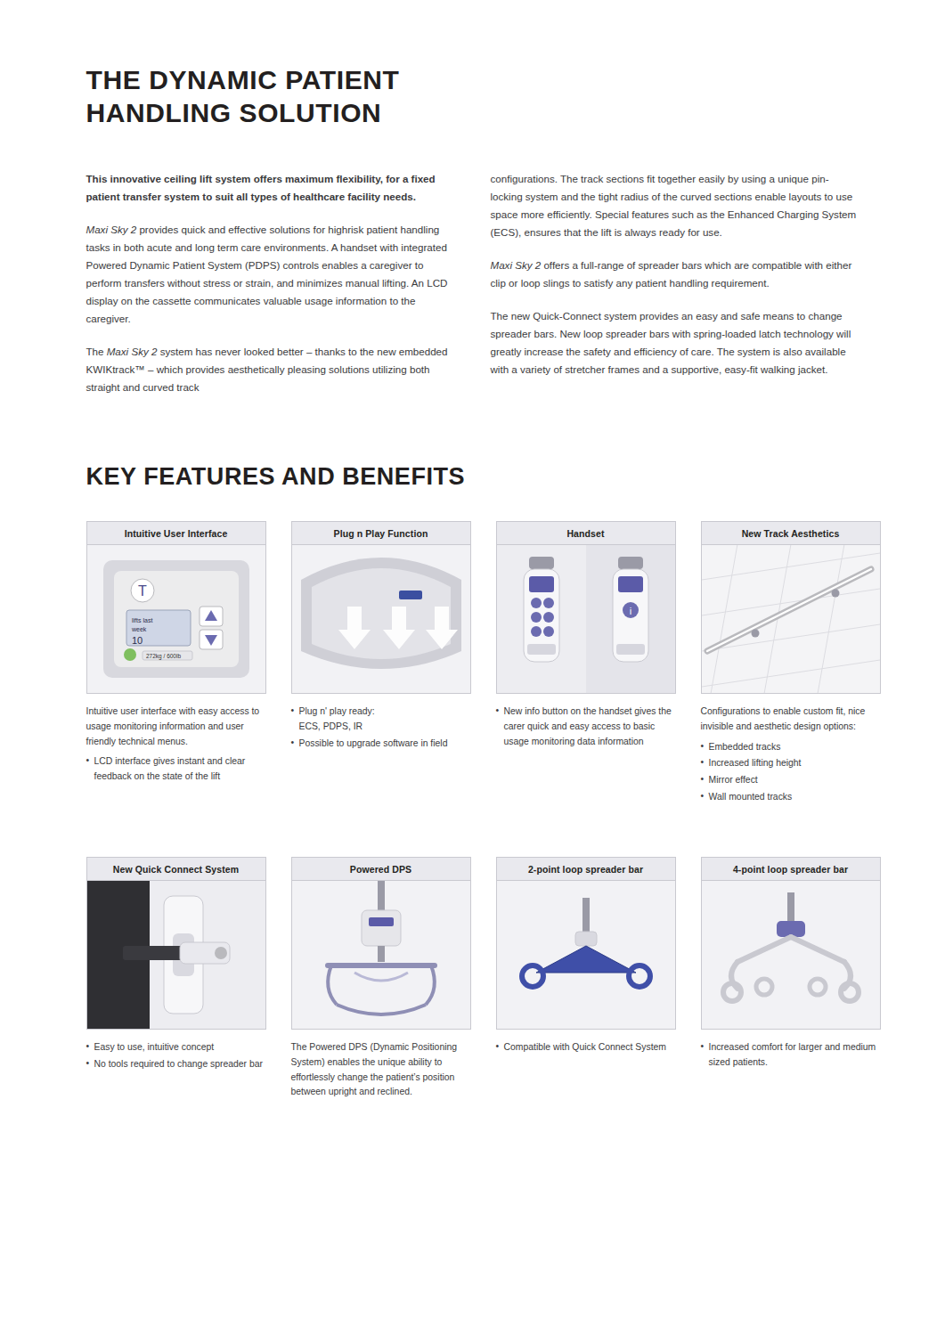The Dynamic Patient
Handling Solution
This innovative ceiling lift system offers maximum flexibility, for a fixed patient transfer system to suit all types of healthcare facility needs.
Maxi Sky 2 provides quick and effective solutions for highrisk patient handling tasks in both acute and long term care environments. A handset with integrated Powered Dynamic Patient System (PDPS) controls enables a caregiver to perform transfers without stress or strain, and minimizes manual lifting. An LCD display on the cassette communicates valuable usage information to the caregiver.
The Maxi Sky 2 system has never looked better – thanks to the new embedded KWIKtrack™ – which provides aesthetically pleasing solutions utilizing both straight and curved track
configurations. The track sections fit together easily by using a unique pin-locking system and the tight radius of the curved sections enable layouts to use space more efficiently. Special features such as the Enhanced Charging System (ECS), ensures that the lift is always ready for use.
Maxi Sky 2 offers a full-range of spreader bars which are compatible with either clip or loop slings to satisfy any patient handling requirement.
The new Quick-Connect system provides an easy and safe means to change spreader bars. New loop spreader bars with spring-loaded latch technology will greatly increase the safety and efficiency of care. The system is also available with a variety of stretcher frames and a supportive, easy-fit walking jacket.
Key Features and Benefits
Intuitive User Interface
T lifts last week 10 272kg / 600lb
Intuitive user interface with easy access to usage monitoring information and user friendly technical menus.
LCD interface gives instant and clear feedback on the state of the lift
Plug n Play Function
Plug n' play ready:
ECS, PDPS, IR
Possible to upgrade software in field
Handset
i
New info button on the handset gives the carer quick and easy access to basic usage monitoring data information
New Track Aesthetics
Configurations to enable custom fit, nice invisible and aesthetic design options:
Embedded tracks
Increased lifting height
Mirror effect
Wall mounted tracks
New Quick Connect System
Easy to use, intuitive concept
No tools required to change spreader bar
Powered DPS
The Powered DPS (Dynamic Positioning System) enables the unique ability to effortlessly change the patient’s position between upright and reclined.
2-point loop spreader bar
Compatible with Quick Connect System
4-point loop spreader bar
Increased comfort for larger and medium sized patients.